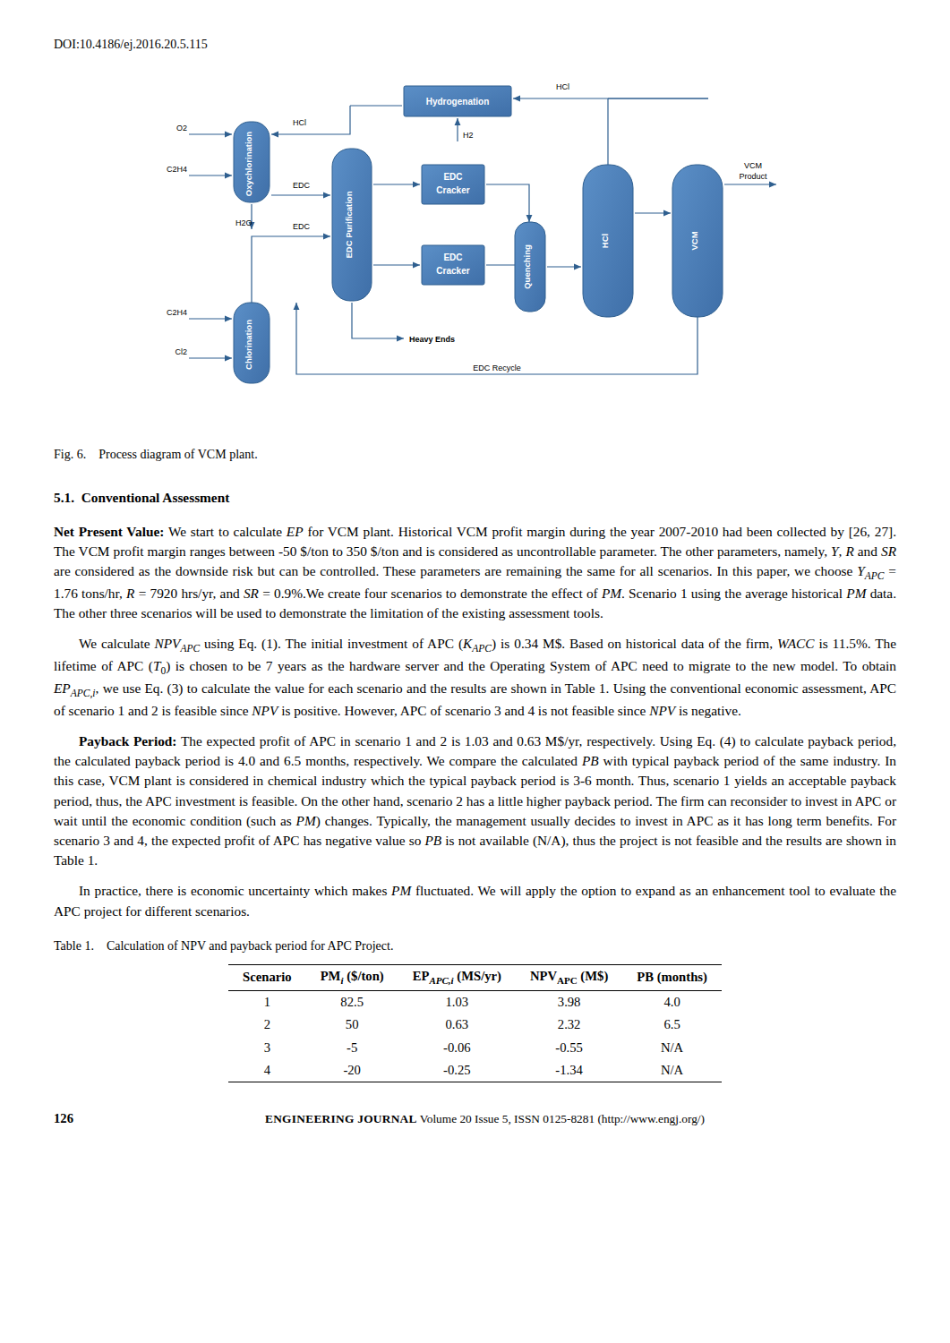DOI:10.4186/ej.2016.20.5.115
Hydrogenation HCl H2 Oxychlorination O2 C2H4 HCl H2O EDC EDC Purification Chlorination C2H4 Cl2 EDC EDC Cracker EDC Cracker Quenching HCl VCM VCM Product Heavy Ends EDC Recycle
Fig. 6. Process diagram of VCM plant.
5.1. Conventional Assessment
Net Present Value: We start to calculate EP for VCM plant. Historical VCM profit margin during the year 2007-2010 had been collected by [26, 27]. The VCM profit margin ranges between -50 $/ton to 350 $/ton and is considered as uncontrollable parameter. The other parameters, namely, Y, R and SR are considered as the downside risk but can be controlled. These parameters are remaining the same for all scenarios. In this paper, we choose YAPC = 1.76 tons/hr, R = 7920 hrs/yr, and SR = 0.9%.We create four scenarios to demonstrate the effect of PM. Scenario 1 using the average historical PM data. The other three scenarios will be used to demonstrate the limitation of the existing assessment tools.
We calculate NPVAPC using Eq. (1). The initial investment of APC (KAPC) is 0.34 M$. Based on historical data of the firm, WACC is 11.5%. The lifetime of APC (T0) is chosen to be 7 years as the hardware server and the Operating System of APC need to migrate to the new model. To obtain EPAPC,i, we use Eq. (3) to calculate the value for each scenario and the results are shown in Table 1. Using the conventional economic assessment, APC of scenario 1 and 2 is feasible since NPV is positive. However, APC of scenario 3 and 4 is not feasible since NPV is negative.
Payback Period: The expected profit of APC in scenario 1 and 2 is 1.03 and 0.63 M$/yr, respectively. Using Eq. (4) to calculate payback period, the calculated payback period is 4.0 and 6.5 months, respectively. We compare the calculated PB with typical payback period of the same industry. In this case, VCM plant is considered in chemical industry which the typical payback period is 3-6 month. Thus, scenario 1 yields an acceptable payback period, thus, the APC investment is feasible. On the other hand, scenario 2 has a little higher payback period. The firm can reconsider to invest in APC or wait until the economic condition (such as PM) changes. Typically, the management usually decides to invest in APC as it has long term benefits. For scenario 3 and 4, the expected profit of APC has negative value so PB is not available (N/A), thus the project is not feasible and the results are shown in Table 1.
In practice, there is economic uncertainty which makes PM fluctuated. We will apply the option to expand as an enhancement tool to evaluate the APC project for different scenarios.
Table 1. Calculation of NPV and payback period for APC Project.
| Scenario | PM i ($/ton) | EP APC,i (MS/yr) | NPV APC (M$) | PB (months) |
| --- | --- | --- | --- | --- |
| 1 | 82.5 | 1.03 | 3.98 | 4.0 |
| 2 | 50 | 0.63 | 2.32 | 6.5 |
| 3 | -5 | -0.06 | -0.55 | N/A |
| 4 | -20 | -0.25 | -1.34 | N/A |
126
ENGINEERING JOURNAL Volume 20 Issue 5, ISSN 0125-8281 (http://www.engj.org/)